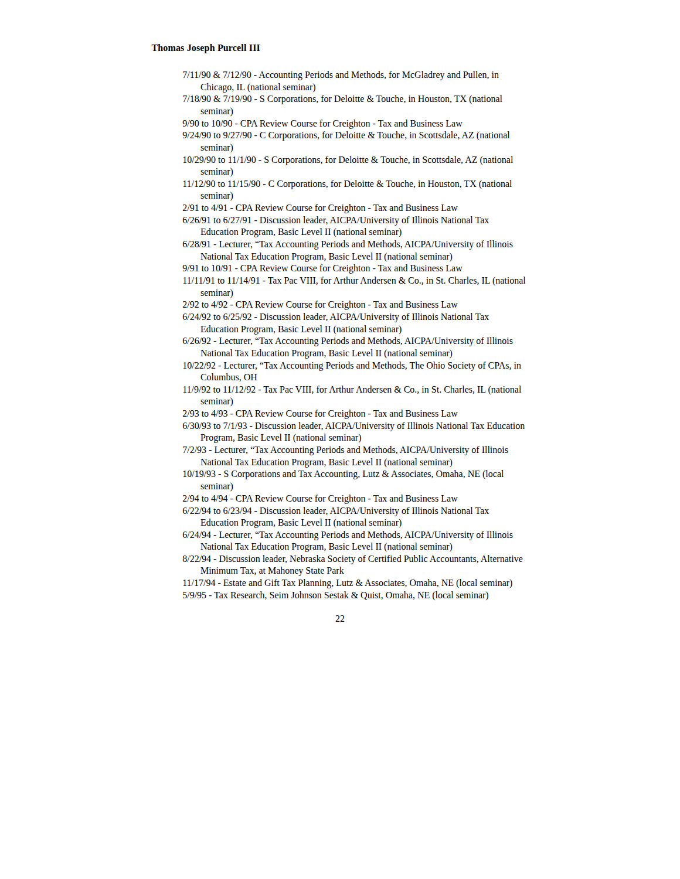Thomas Joseph Purcell III
7/11/90 & 7/12/90 - Accounting Periods and Methods, for McGladrey and Pullen, in Chicago, IL (national seminar)
7/18/90 & 7/19/90 - S Corporations, for Deloitte & Touche, in Houston, TX (national seminar)
9/90 to 10/90 - CPA Review Course for Creighton - Tax and Business Law
9/24/90 to 9/27/90 - C Corporations, for Deloitte & Touche, in Scottsdale, AZ (national seminar)
10/29/90 to 11/1/90 - S Corporations, for Deloitte & Touche, in Scottsdale, AZ (national seminar)
11/12/90 to 11/15/90 - C Corporations, for Deloitte & Touche, in Houston, TX (national seminar)
2/91 to 4/91 - CPA Review Course for Creighton - Tax and Business Law
6/26/91 to 6/27/91 - Discussion leader, AICPA/University of Illinois National Tax Education Program, Basic Level II (national seminar)
6/28/91 - Lecturer, “Tax Accounting Periods and Methods, AICPA/University of Illinois National Tax Education Program, Basic Level II (national seminar)
9/91 to 10/91 - CPA Review Course for Creighton - Tax and Business Law
11/11/91 to 11/14/91 - Tax Pac VIII, for Arthur Andersen & Co., in St. Charles, IL (national seminar)
2/92 to 4/92 - CPA Review Course for Creighton - Tax and Business Law
6/24/92 to 6/25/92 - Discussion leader, AICPA/University of Illinois National Tax Education Program, Basic Level II (national seminar)
6/26/92 - Lecturer, “Tax Accounting Periods and Methods, AICPA/University of Illinois National Tax Education Program, Basic Level II (national seminar)
10/22/92 - Lecturer, “Tax Accounting Periods and Methods, The Ohio Society of CPAs, in Columbus, OH
11/9/92 to 11/12/92 - Tax Pac VIII, for Arthur Andersen & Co., in St. Charles, IL (national seminar)
2/93 to 4/93 - CPA Review Course for Creighton - Tax and Business Law
6/30/93 to 7/1/93 - Discussion leader, AICPA/University of Illinois National Tax Education Program, Basic Level II (national seminar)
7/2/93 - Lecturer, “Tax Accounting Periods and Methods, AICPA/University of Illinois National Tax Education Program, Basic Level II (national seminar)
10/19/93 - S Corporations and Tax Accounting, Lutz & Associates, Omaha, NE (local seminar)
2/94 to 4/94 - CPA Review Course for Creighton - Tax and Business Law
6/22/94 to 6/23/94 - Discussion leader, AICPA/University of Illinois National Tax Education Program, Basic Level II (national seminar)
6/24/94 - Lecturer, “Tax Accounting Periods and Methods, AICPA/University of Illinois National Tax Education Program, Basic Level II (national seminar)
8/22/94 - Discussion leader, Nebraska Society of Certified Public Accountants, Alternative Minimum Tax, at Mahoney State Park
11/17/94 - Estate and Gift Tax Planning, Lutz & Associates, Omaha, NE (local seminar)
5/9/95 - Tax Research, Seim Johnson Sestak & Quist, Omaha, NE (local seminar)
22